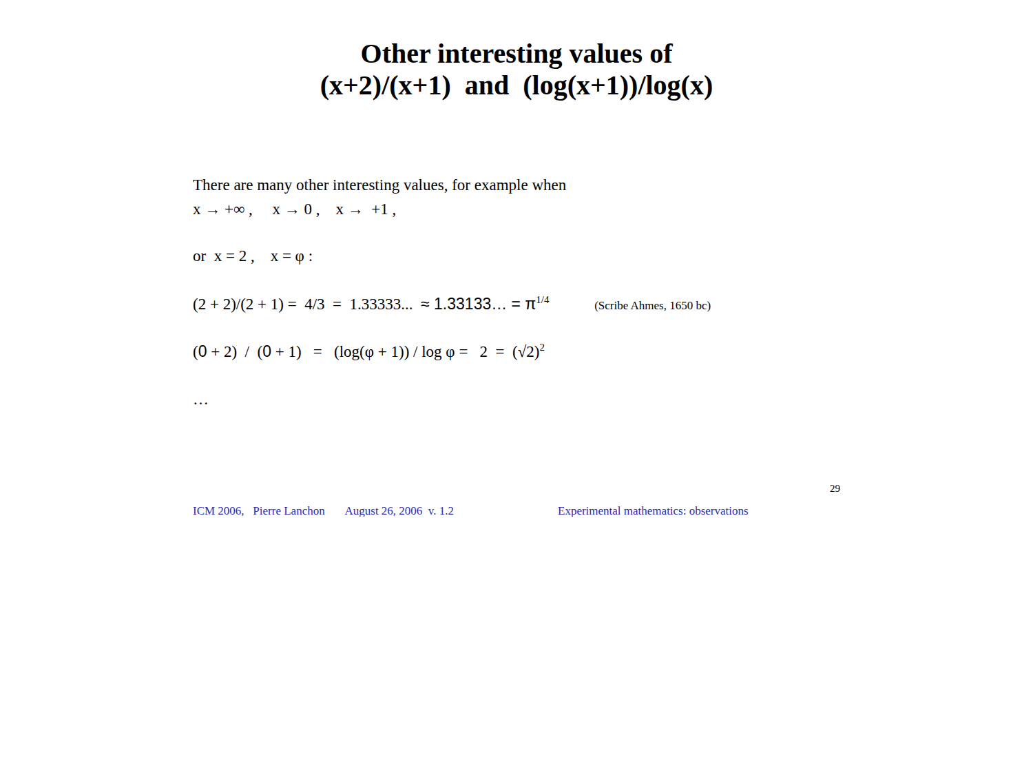Other interesting values of
(x+2)/(x+1) and (log(x+1))/log(x)
There are many other interesting values, for example when
x → +∞ , x → 0 , x → +1 ,
or x = 2 , x = φ :
(2 + 2)/(2 + 1) = 4/3 = 1.33333... ≈ 1.33133… = π 1/4 (Scribe Ahmes, 1650 bc)
(0 + 2) / (0 + 1) = (log(φ + 1)) / log φ = 2 = (√2)2
…
ICM 2006, Pierre Lanchon August 26, 2006 v. 1.2 Experimental mathematics: observations 29